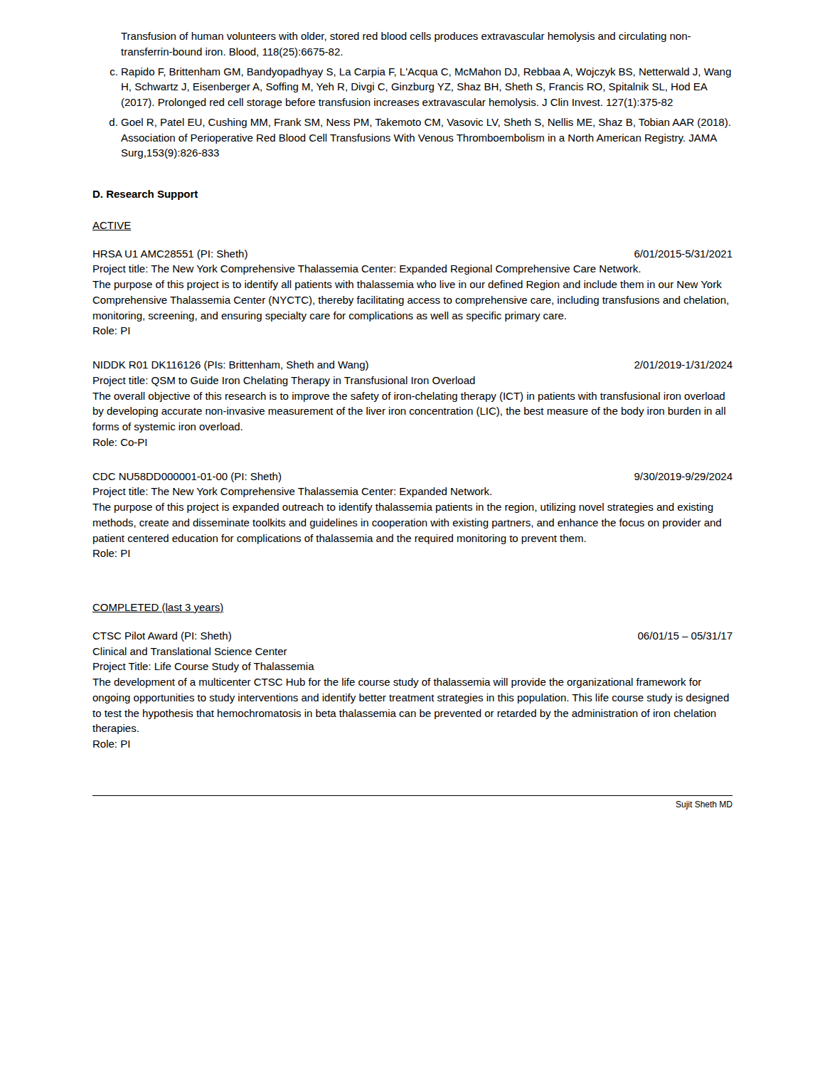Transfusion of human volunteers with older, stored red blood cells produces extravascular hemolysis and circulating non-transferrin-bound iron. Blood, 118(25):6675-82.
Rapido F, Brittenham GM, Bandyopadhyay S, La Carpia F, L'Acqua C, McMahon DJ, Rebbaa A, Wojczyk BS, Netterwald J, Wang H, Schwartz J, Eisenberger A, Soffing M, Yeh R, Divgi C, Ginzburg YZ, Shaz BH, Sheth S, Francis RO, Spitalnik SL, Hod EA (2017). Prolonged red cell storage before transfusion increases extravascular hemolysis. J Clin Invest. 127(1):375-82
Goel R, Patel EU, Cushing MM, Frank SM, Ness PM, Takemoto CM, Vasovic LV, Sheth S, Nellis ME, Shaz B, Tobian AAR (2018). Association of Perioperative Red Blood Cell Transfusions With Venous Thromboembolism in a North American Registry. JAMA Surg,153(9):826-833
D. Research Support
ACTIVE
HRSA U1 AMC28551 (PI: Sheth)
6/01/2015-5/31/2021
Project title: The New York Comprehensive Thalassemia Center: Expanded Regional Comprehensive Care Network.
The purpose of this project is to identify all patients with thalassemia who live in our defined Region and include them in our New York Comprehensive Thalassemia Center (NYCTC), thereby facilitating access to comprehensive care, including transfusions and chelation, monitoring, screening, and ensuring specialty care for complications as well as specific primary care.
Role: PI
NIDDK R01 DK116126 (PIs: Brittenham, Sheth and Wang)
2/01/2019-1/31/2024
Project title: QSM to Guide Iron Chelating Therapy in Transfusional Iron Overload
The overall objective of this research is to improve the safety of iron-chelating therapy (ICT) in patients with transfusional iron overload by developing accurate non-invasive measurement of the liver iron concentration (LIC), the best measure of the body iron burden in all forms of systemic iron overload.
Role: Co-PI
CDC NU58DD000001-01-00 (PI: Sheth)
9/30/2019-9/29/2024
Project title: The New York Comprehensive Thalassemia Center: Expanded Network.
The purpose of this project is expanded outreach to identify thalassemia patients in the region, utilizing novel strategies and existing methods, create and disseminate toolkits and guidelines in cooperation with existing partners, and enhance the focus on provider and patient centered education for complications of thalassemia and the required monitoring to prevent them.
Role: PI
COMPLETED (last 3 years)
CTSC Pilot Award (PI: Sheth)
06/01/15 – 05/31/17
Clinical and Translational Science Center
Project Title: Life Course Study of Thalassemia
The development of a multicenter CTSC Hub for the life course study of thalassemia will provide the organizational framework for ongoing opportunities to study interventions and identify better treatment strategies in this population. This life course study is designed to test the hypothesis that hemochromatosis in beta thalassemia can be prevented or retarded by the administration of iron chelation therapies.
Role: PI
Sujit Sheth MD